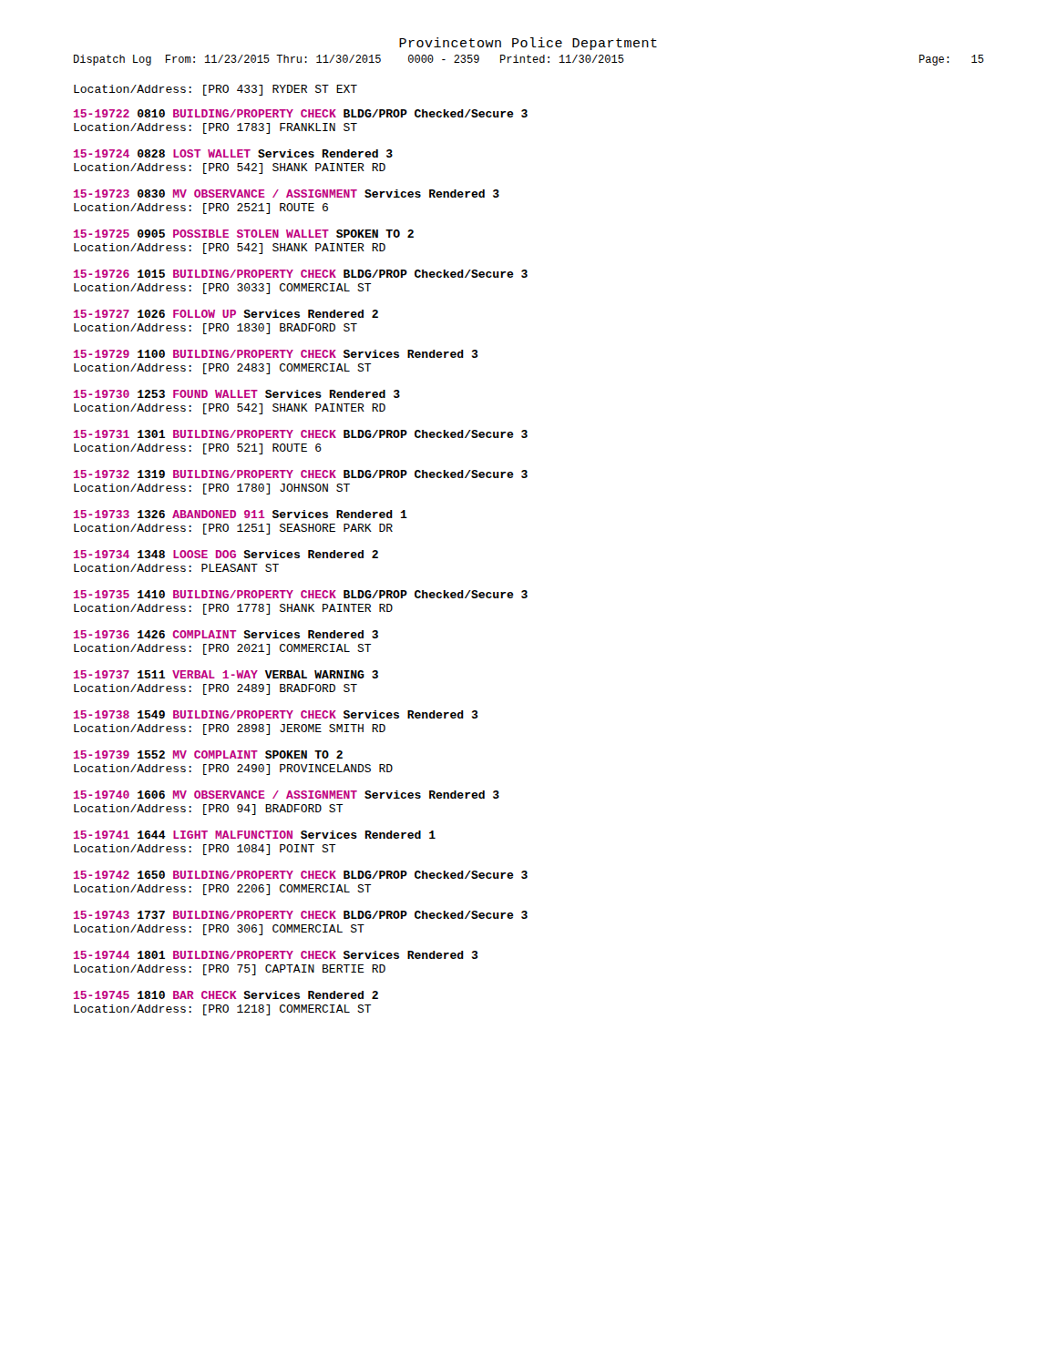Provincetown Police Department
Dispatch Log From: 11/23/2015 Thru: 11/30/2015 0000 - 2359 Printed: 11/30/2015 Page: 15
Location/Address: [PRO 433] RYDER ST EXT
15-19722 0810 BUILDING/PROPERTY CHECK BLDG/PROP Checked/Secure 3 Location/Address: [PRO 1783] FRANKLIN ST
15-19724 0828 LOST WALLET Services Rendered 3 Location/Address: [PRO 542] SHANK PAINTER RD
15-19723 0830 MV OBSERVANCE / ASSIGNMENT Services Rendered 3 Location/Address: [PRO 2521] ROUTE 6
15-19725 0905 POSSIBLE STOLEN WALLET SPOKEN TO 2 Location/Address: [PRO 542] SHANK PAINTER RD
15-19726 1015 BUILDING/PROPERTY CHECK BLDG/PROP Checked/Secure 3 Location/Address: [PRO 3033] COMMERCIAL ST
15-19727 1026 FOLLOW UP Services Rendered 2 Location/Address: [PRO 1830] BRADFORD ST
15-19729 1100 BUILDING/PROPERTY CHECK Services Rendered 3 Location/Address: [PRO 2483] COMMERCIAL ST
15-19730 1253 FOUND WALLET Services Rendered 3 Location/Address: [PRO 542] SHANK PAINTER RD
15-19731 1301 BUILDING/PROPERTY CHECK BLDG/PROP Checked/Secure 3 Location/Address: [PRO 521] ROUTE 6
15-19732 1319 BUILDING/PROPERTY CHECK BLDG/PROP Checked/Secure 3 Location/Address: [PRO 1780] JOHNSON ST
15-19733 1326 ABANDONED 911 Services Rendered 1 Location/Address: [PRO 1251] SEASHORE PARK DR
15-19734 1348 LOOSE DOG Services Rendered 2 Location/Address: PLEASANT ST
15-19735 1410 BUILDING/PROPERTY CHECK BLDG/PROP Checked/Secure 3 Location/Address: [PRO 1778] SHANK PAINTER RD
15-19736 1426 COMPLAINT Services Rendered 3 Location/Address: [PRO 2021] COMMERCIAL ST
15-19737 1511 VERBAL 1-WAY VERBAL WARNING 3 Location/Address: [PRO 2489] BRADFORD ST
15-19738 1549 BUILDING/PROPERTY CHECK Services Rendered 3 Location/Address: [PRO 2898] JEROME SMITH RD
15-19739 1552 MV COMPLAINT SPOKEN TO 2 Location/Address: [PRO 2490] PROVINCELANDS RD
15-19740 1606 MV OBSERVANCE / ASSIGNMENT Services Rendered 3 Location/Address: [PRO 94] BRADFORD ST
15-19741 1644 LIGHT MALFUNCTION Services Rendered 1 Location/Address: [PRO 1084] POINT ST
15-19742 1650 BUILDING/PROPERTY CHECK BLDG/PROP Checked/Secure 3 Location/Address: [PRO 2206] COMMERCIAL ST
15-19743 1737 BUILDING/PROPERTY CHECK BLDG/PROP Checked/Secure 3 Location/Address: [PRO 306] COMMERCIAL ST
15-19744 1801 BUILDING/PROPERTY CHECK Services Rendered 3 Location/Address: [PRO 75] CAPTAIN BERTIE RD
15-19745 1810 BAR CHECK Services Rendered 2 Location/Address: [PRO 1218] COMMERCIAL ST